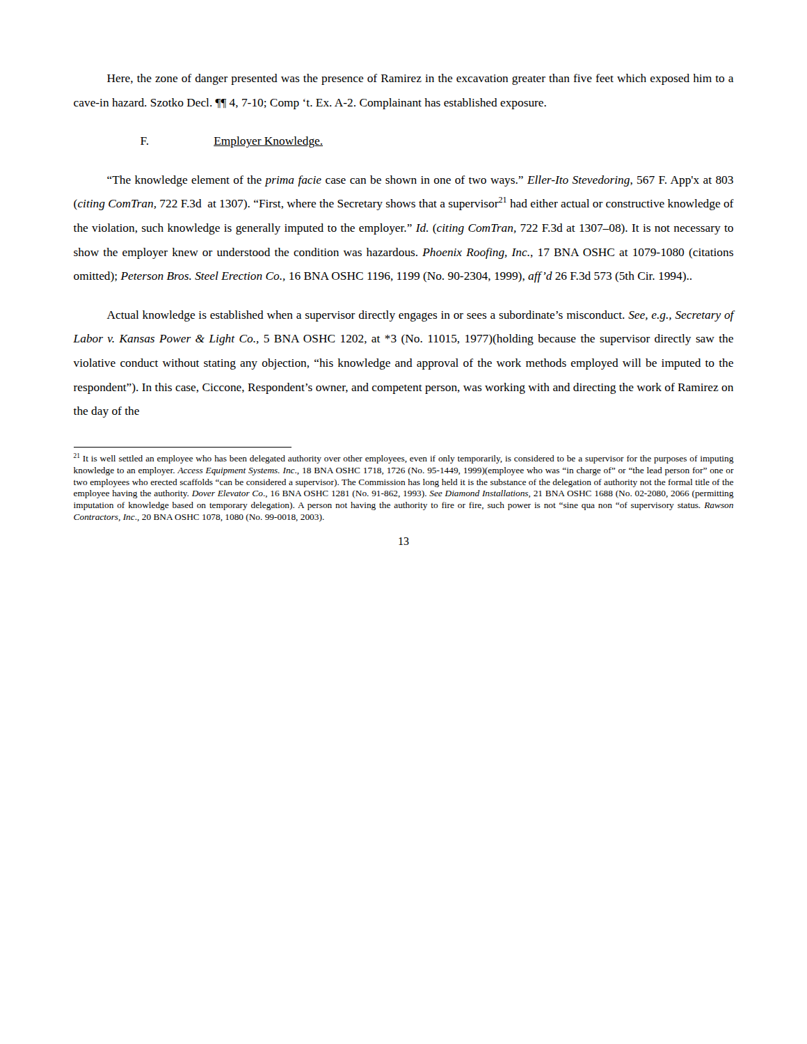Here, the zone of danger presented was the presence of Ramirez in the excavation greater than five feet which exposed him to a cave-in hazard. Szotko Decl. ¶¶ 4, 7-10; Comp ‘t. Ex. A-2. Complainant has established exposure.
F. Employer Knowledge.
“The knowledge element of the prima facie case can be shown in one of two ways.” Eller-Ito Stevedoring, 567 F. App'x at 803 (citing ComTran, 722 F.3d at 1307). “First, where the Secretary shows that a supervisor21 had either actual or constructive knowledge of the violation, such knowledge is generally imputed to the employer.” Id. (citing ComTran, 722 F.3d at 1307–08). It is not necessary to show the employer knew or understood the condition was hazardous. Phoenix Roofing, Inc., 17 BNA OSHC at 1079-1080 (citations omitted); Peterson Bros. Steel Erection Co., 16 BNA OSHC 1196, 1199 (No. 90-2304, 1999), aff’d 26 F.3d 573 (5th Cir. 1994)..
Actual knowledge is established when a supervisor directly engages in or sees a subordinate’s misconduct. See, e.g., Secretary of Labor v. Kansas Power & Light Co., 5 BNA OSHC 1202, at *3 (No. 11015, 1977)(holding because the supervisor directly saw the violative conduct without stating any objection, “his knowledge and approval of the work methods employed will be imputed to the respondent”). In this case, Ciccone, Respondent’s owner, and competent person, was working with and directing the work of Ramirez on the day of the
21 It is well settled an employee who has been delegated authority over other employees, even if only temporarily, is considered to be a supervisor for the purposes of imputing knowledge to an employer. Access Equipment Systems. Inc., 18 BNA OSHC 1718, 1726 (No. 95-1449, 1999)(employee who was “in charge of” or “the lead person for” one or two employees who erected scaffolds “can be considered a supervisor). The Commission has long held it is the substance of the delegation of authority not the formal title of the employee having the authority. Dover Elevator Co., 16 BNA OSHC 1281 (No. 91-862, 1993). See Diamond Installations, 21 BNA OSHC 1688 (No. 02-2080, 2066 (permitting imputation of knowledge based on temporary delegation). A person not having the authority to fire or fire, such power is not “sine qua non “of supervisory status. Rawson Contractors, Inc., 20 BNA OSHC 1078, 1080 (No. 99-0018, 2003).
13